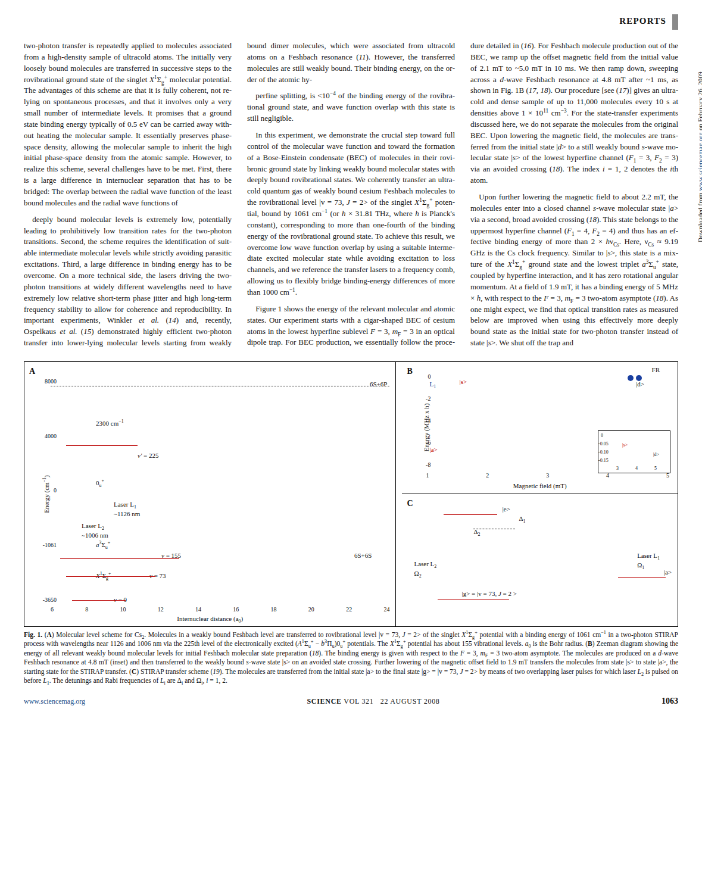REPORTS
Downloaded from www.sciencemag.org on February 26, 2009
two-photon transfer is repeatedly applied to molecules associated from a high-density sample of ultracold atoms. The initially very loosely bound molecules are transferred in successive steps to the rovibrational ground state of the singlet X1Σg+ molecular potential. The advantages of this scheme are that it is fully coherent, not relying on spontaneous processes, and that it involves only a very small number of intermediate levels. It promises that a ground state binding energy typically of 0.5 eV can be carried away without heating the molecular sample. It essentially preserves phase-space density, allowing the molecular sample to inherit the high initial phase-space density from the atomic sample. However, to realize this scheme, several challenges have to be met. First, there is a large difference in internuclear separation that has to be bridged: The overlap between the radial wave function of the least bound molecules and the radial wave functions of
deeply bound molecular levels is extremely low, potentially leading to prohibitively low transition rates for the two-photon transitions. Second, the scheme requires the identification of suitable intermediate molecular levels while strictly avoiding parasitic excitations. Third, a large difference in binding energy has to be overcome. On a more technical side, the lasers driving the two-photon transitions at widely different wavelengths need to have extremely low relative short-term phase jitter and high long-term frequency stability to allow for coherence and reproducibility. In important experiments, Winkler et al. (14) and, recently, Ospelkaus et al. (15) demonstrated highly efficient two-photon transfer into lower-lying molecular levels starting from weakly bound dimer molecules, which were associated from ultracold atoms on a Feshbach resonance (11). However, the transferred molecules are still weakly bound. Their binding energy, on the order of the atomic hy-
perfine splitting, is <10−4 of the binding energy of the rovibrational ground state, and wave function overlap with this state is still negligible.
In this experiment, we demonstrate the crucial step toward full control of the molecular wave function and toward the formation of a Bose-Einstein condensate (BEC) of molecules in their rovibronic ground state by linking weakly bound molecular states with deeply bound rovibrational states. We coherently transfer an ultracold quantum gas of weakly bound cesium Feshbach molecules to the rovibrational level |v = 73, J = 2> of the singlet X1Σg+ potential, bound by 1061 cm−1 (or h × 31.81 THz, where h is Planck's constant), corresponding to more than one-fourth of the binding energy of the rovibrational ground state. To achieve this result, we overcome low wave function overlap by using a suitable intermediate excited molecular state while avoiding excitation to loss channels, and we reference the transfer lasers to a frequency comb, allowing us to flexibly bridge binding-energy differences of more than 1000 cm−1.
Figure 1 shows the energy of the relevant molecular and atomic states. Our experiment starts with a cigar-shaped BEC of cesium atoms in the lowest hyperfine sublevel F = 3, mF = 3 in an optical dipole trap. For BEC production, we essentially follow the procedure detailed in (16). For Feshbach molecule production out of the BEC, we ramp up the offset magnetic field from the initial value of 2.1 mT to ~5.0 mT in 10 ms. We then ramp down, sweeping across a d-wave Feshbach resonance at 4.8 mT after ~1 ms, as shown in Fig. 1B (17, 18). Our procedure [see (17)] gives an ultracold and dense sample of up to 11,000 molecules every 10 s at densities above 1 × 1011 cm−3. For the state-transfer experiments discussed here, we do not separate the molecules from the original BEC. Upon lowering the magnetic field, the molecules are transferred from the initial state |d> to a still weakly bound s-wave molecular state |s> of the lowest hyperfine channel (F1 = 3, F2 = 3) via an avoided crossing (18). The index i = 1, 2 denotes the ith atom.
Upon further lowering the magnetic field to about 2.2 mT, the molecules enter into a closed channel s-wave molecular state |a> via a second, broad avoided crossing (18). This state belongs to the uppermost hyperfine channel (F1 = 4, F2 = 4) and thus has an effective binding energy of more than 2 × hνCs. Here, νCs ≈ 9.19 GHz is the Cs clock frequency. Similar to |s>, this state is a mixture of the X1Σg+ ground state and the lowest triplet a3Σu+ state, coupled by hyperfine interaction, and it has zero rotational angular momentum. At a field of 1.9 mT, it has a binding energy of 5 MHz × h, with respect to the F = 3, mF = 3 two-atom asymptote (18). As one might expect, we find that optical transition rates as measured below are improved when using this effectively more deeply bound state as the initial state for two-photon transfer instead of state |s>. We shut off the trap and
A
Energy (cm−1)
8000
4000
0
-1061
-3650
6
8
10
12
14
16
18
20
22
24
Internuclear distance (a0)
6S+6P
2300 cm−1
v′ = 225
0u+
Laser L1
~1126 nm
Laser L2
~1006 nm
a3Σu+
v = 155
6S+6S
X1Σg+
v = 73
v = 0
B
FR
L1
|s>
|d>
|a>
Energy (MHz x h)
0
-2
-4
-6
-8
1
2
3
4
5
Magnetic field (mT)
0
-0.05
-0.10
-0.15
|s>
|d>
3
4
5
C
|e>
Δ1
Δ2
Laser L1
Ω1
Laser L2
Ω2
|a>
|g> = |v = 73, J = 2 >
Fig. 1. (A) Molecular level scheme for Cs2. Molecules in a weakly bound Feshbach level are transferred to rovibrational level |v = 73, J = 2> of the singlet X1Σg+ potential with a binding energy of 1061 cm−1 in a two-photon STIRAP process with wavelengths near 1126 and 1006 nm via the 225th level of the electronically excited (A1Σu+ − b3Πu)0u+ potentials. The X1Σg+ potential has about 155 vibrational levels. a0 is the Bohr radius. (B) Zeeman diagram showing the energy of all relevant weakly bound molecular levels for initial Feshbach molecular state preparation (18). The binding energy is given with respect to the F = 3, mF = 3 two-atom asymptote. The molecules are produced on a d-wave Feshbach resonance at 4.8 mT (inset) and then transferred to the weakly bound s-wave state |s> on an avoided state crossing. Further lowering of the magnetic offset field to 1.9 mT transfers the molecules from state |s> to state |a>, the starting state for the STIRAP transfer. (C) STIRAP transfer scheme (19). The molecules are transferred from the initial state |a> to the final state |g> = |v = 73, J = 2> by means of two overlapping laser pulses for which laser L2 is pulsed on before L1. The detunings and Rabi frequencies of Li are Δi and Ωi, i = 1, 2.
www.sciencemag.org
SCIENCE VOL 321 22 AUGUST 2008
1063